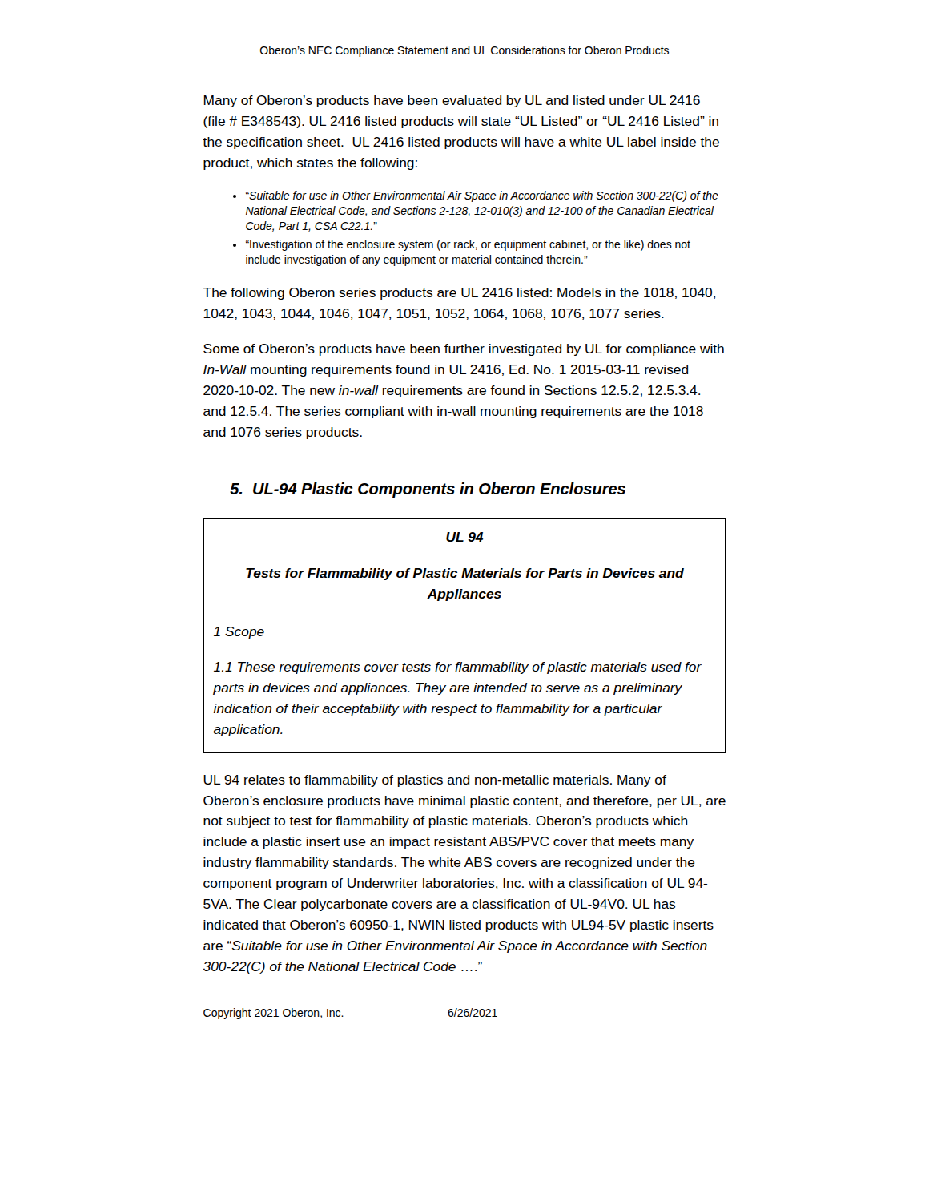Oberon’s NEC Compliance Statement and UL Considerations for Oberon Products
Many of Oberon’s products have been evaluated by UL and listed under UL 2416 (file # E348543). UL 2416 listed products will state “UL Listed” or “UL 2416 Listed” in the specification sheet. UL 2416 listed products will have a white UL label inside the product, which states the following:
“Suitable for use in Other Environmental Air Space in Accordance with Section 300-22(C) of the National Electrical Code, and Sections 2-128, 12-010(3) and 12-100 of the Canadian Electrical Code, Part 1, CSA C22.1.”
“Investigation of the enclosure system (or rack, or equipment cabinet, or the like) does not include investigation of any equipment or material contained therein.”
The following Oberon series products are UL 2416 listed: Models in the 1018, 1040, 1042, 1043, 1044, 1046, 1047, 1051, 1052, 1064, 1068, 1076, 1077 series.
Some of Oberon’s products have been further investigated by UL for compliance with In-Wall mounting requirements found in UL 2416, Ed. No. 1 2015-03-11 revised 2020-10-02. The new in-wall requirements are found in Sections 12.5.2, 12.5.3.4. and 12.5.4. The series compliant with in-wall mounting requirements are the 1018 and 1076 series products.
5. UL-94 Plastic Components in Oberon Enclosures
UL 94
Tests for Flammability of Plastic Materials for Parts in Devices and Appliances
1 Scope
1.1 These requirements cover tests for flammability of plastic materials used for parts in devices and appliances. They are intended to serve as a preliminary indication of their acceptability with respect to flammability for a particular application.
UL 94 relates to flammability of plastics and non-metallic materials. Many of Oberon’s enclosure products have minimal plastic content, and therefore, per UL, are not subject to test for flammability of plastic materials. Oberon’s products which include a plastic insert use an impact resistant ABS/PVC cover that meets many industry flammability standards. The white ABS covers are recognized under the component program of Underwriter laboratories, Inc. with a classification of UL 94-5VA. The Clear polycarbonate covers are a classification of UL-94V0. UL has indicated that Oberon’s 60950-1, NWIN listed products with UL94-5V plastic inserts are “Suitable for use in Other Environmental Air Space in Accordance with Section 300-22(C) of the National Electrical Code ….”
Copyright 2021 Oberon, Inc. 6/26/2021